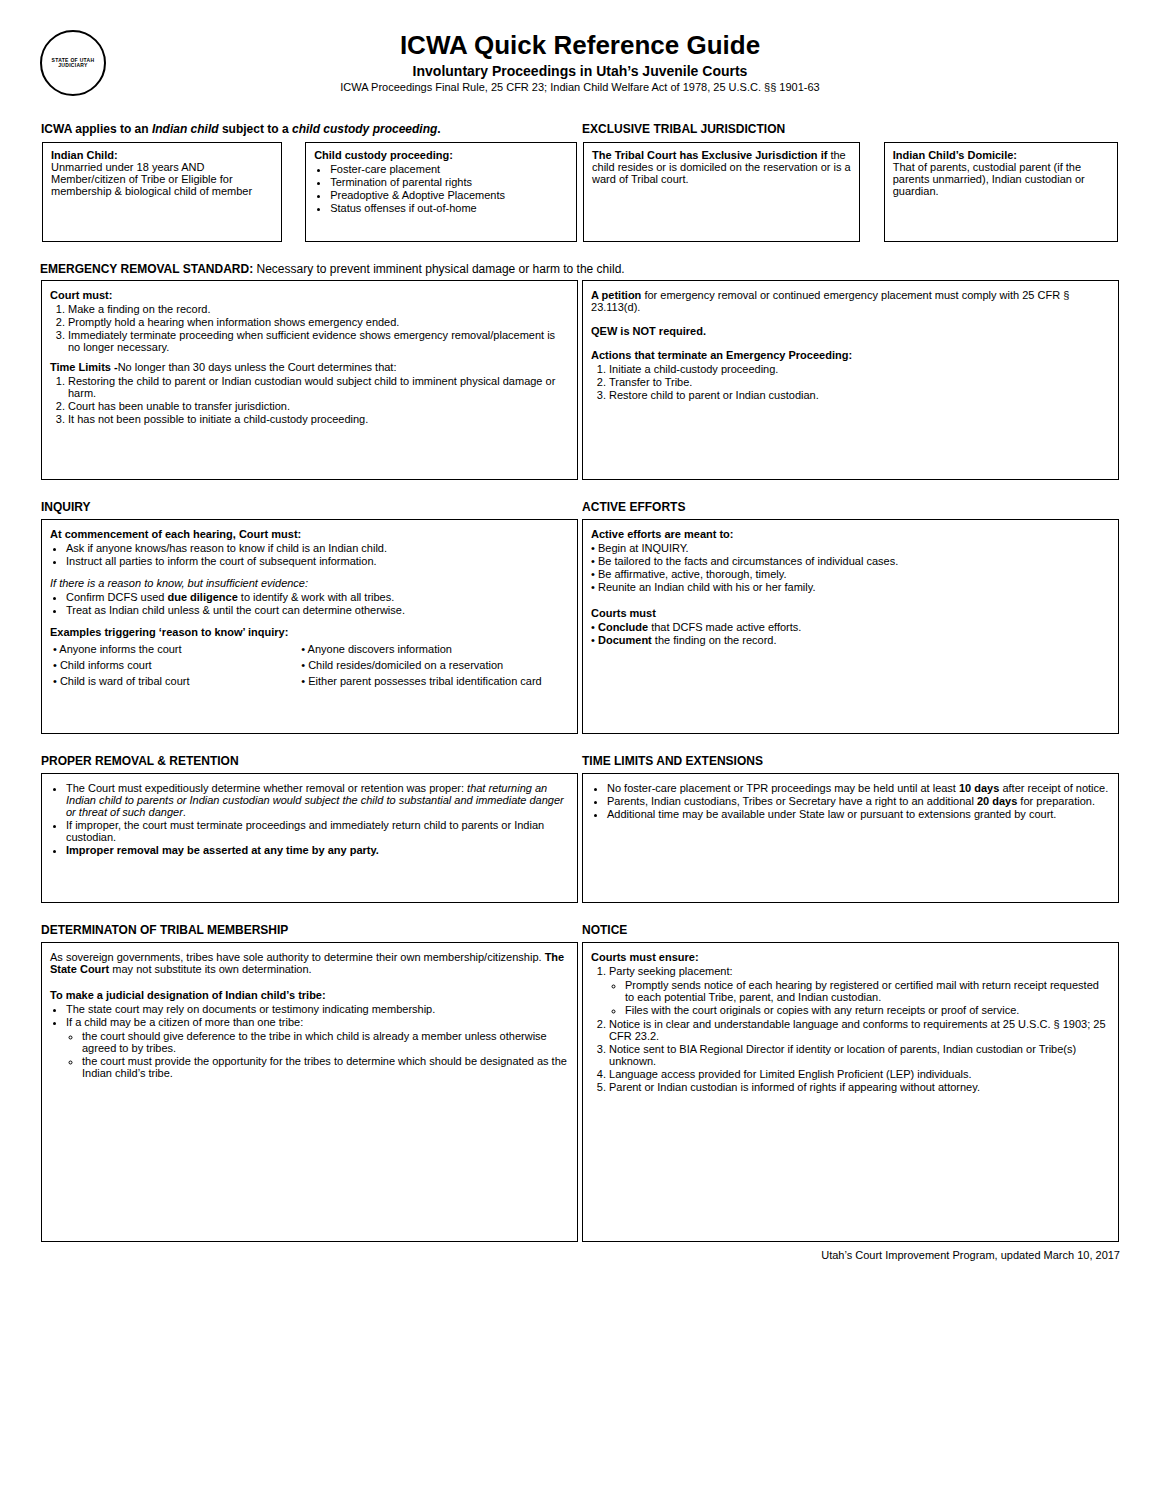STATE OF UTAH
JUDICIARY
ICWA Quick Reference Guide
Involuntary Proceedings in Utah’s Juvenile Courts
ICWA Proceedings Final Rule, 25 CFR 23; Indian Child Welfare Act of 1978, 25 U.S.C. §§ 1901-63
| ICWA applies to an Indian child subject to a child custody proceeding . | | EXCLUSIVE TRIBAL JURISDICTION |
| / Indian Child: Unmarried under 18 years AND Member/citizen of Tribe or Eligible for membership & biological child of member / / Child custody proceeding: Foster-care placement Termination of parental rights Preadoptive & Adoptive Placements Status offenses if out-of-home / | | / The Tribal Court has Exclusive Jurisdiction if the child resides or is domiciled on the reservation or is a ward of Tribal court. / / Indian Child’s Domicile: That of parents, custodial parent (if the parents unmarried), Indian custodian or guardian. / |
EMERGENCY REMOVAL STANDARD: Necessary to prevent imminent physical damage or harm to the child.
| Court must: Make a finding on the record. Promptly hold a hearing when information shows emergency ended. Immediately terminate proceeding when sufficient evidence shows emergency removal/placement is no longer necessary. Time Limits - No longer than 30 days unless the Court determines that: Restoring the child to parent or Indian custodian would subject child to imminent physical damage or harm. Court has been unable to transfer jurisdiction. It has not been possible to initiate a child-custody proceeding. | | A petition for emergency removal or continued emergency placement must comply with 25 CFR § 23.113(d). QEW is NOT required. Actions that terminate an Emergency Proceeding: Initiate a child-custody proceeding. Transfer to Tribe. Restore child to parent or Indian custodian. |
| INQUIRY | | ACTIVE EFFORTS |
| At commencement of each hearing, Court must: Ask if anyone knows/has reason to know if child is an Indian child. Instruct all parties to inform the court of subsequent information. If there is a reason to know, but insufficient evidence: Confirm DCFS used due diligence to identify & work with all tribes. Treat as Indian child unless & until the court can determine otherwise. Examples triggering ‘reason to know’ inquiry: / • Anyone informs the court / • Anyone discovers information / / • Child informs court / • Child resides/domiciled on a reservation / / • Child is ward of tribal court / • Either parent possesses tribal identification card / | | Active efforts are meant to: Begin at INQUIRY. Be tailored to the facts and circumstances of individual cases. Be affirmative, active, thorough, timely. Reunite an Indian child with his or her family. Courts must Conclude that DCFS made active efforts. Document the finding on the record. |
| PROPER REMOVAL & RETENTION | | TIME LIMITS AND EXTENSIONS |
| The Court must expeditiously determine whether removal or retention was proper: that returning an Indian child to parents or Indian custodian would subject the child to substantial and immediate danger or threat of such danger . If improper, the court must terminate proceedings and immediately return child to parents or Indian custodian. Improper removal may be asserted at any time by any party. | | No foster-care placement or TPR proceedings may be held until at least 10 days after receipt of notice. Parents, Indian custodians, Tribes or Secretary have a right to an additional 20 days for preparation. Additional time may be available under State law or pursuant to extensions granted by court. |
| DETERMINATON OF TRIBAL MEMBERSHIP | | NOTICE |
| As sovereign governments, tribes have sole authority to determine their own membership/citizenship. The State Court may not substitute its own determination. To make a judicial designation of Indian child’s tribe: The state court may rely on documents or testimony indicating membership. If a child may be a citizen of more than one tribe: the court should give deference to the tribe in which child is already a member unless otherwise agreed to by tribes. the court must provide the opportunity for the tribes to determine which should be designated as the Indian child’s tribe. | | Courts must ensure: Party seeking placement: Promptly sends notice of each hearing by registered or certified mail with return receipt requested to each potential Tribe, parent, and Indian custodian. Files with the court originals or copies with any return receipts or proof of service. Notice is in clear and understandable language and conforms to requirements at 25 U.S.C. § 1903; 25 CFR 23.2. Notice sent to BIA Regional Director if identity or location of parents, Indian custodian or Tribe(s) unknown. Language access provided for Limited English Proficient (LEP) individuals. Parent or Indian custodian is informed of rights if appearing without attorney. |
Utah’s Court Improvement Program, updated March 10, 2017